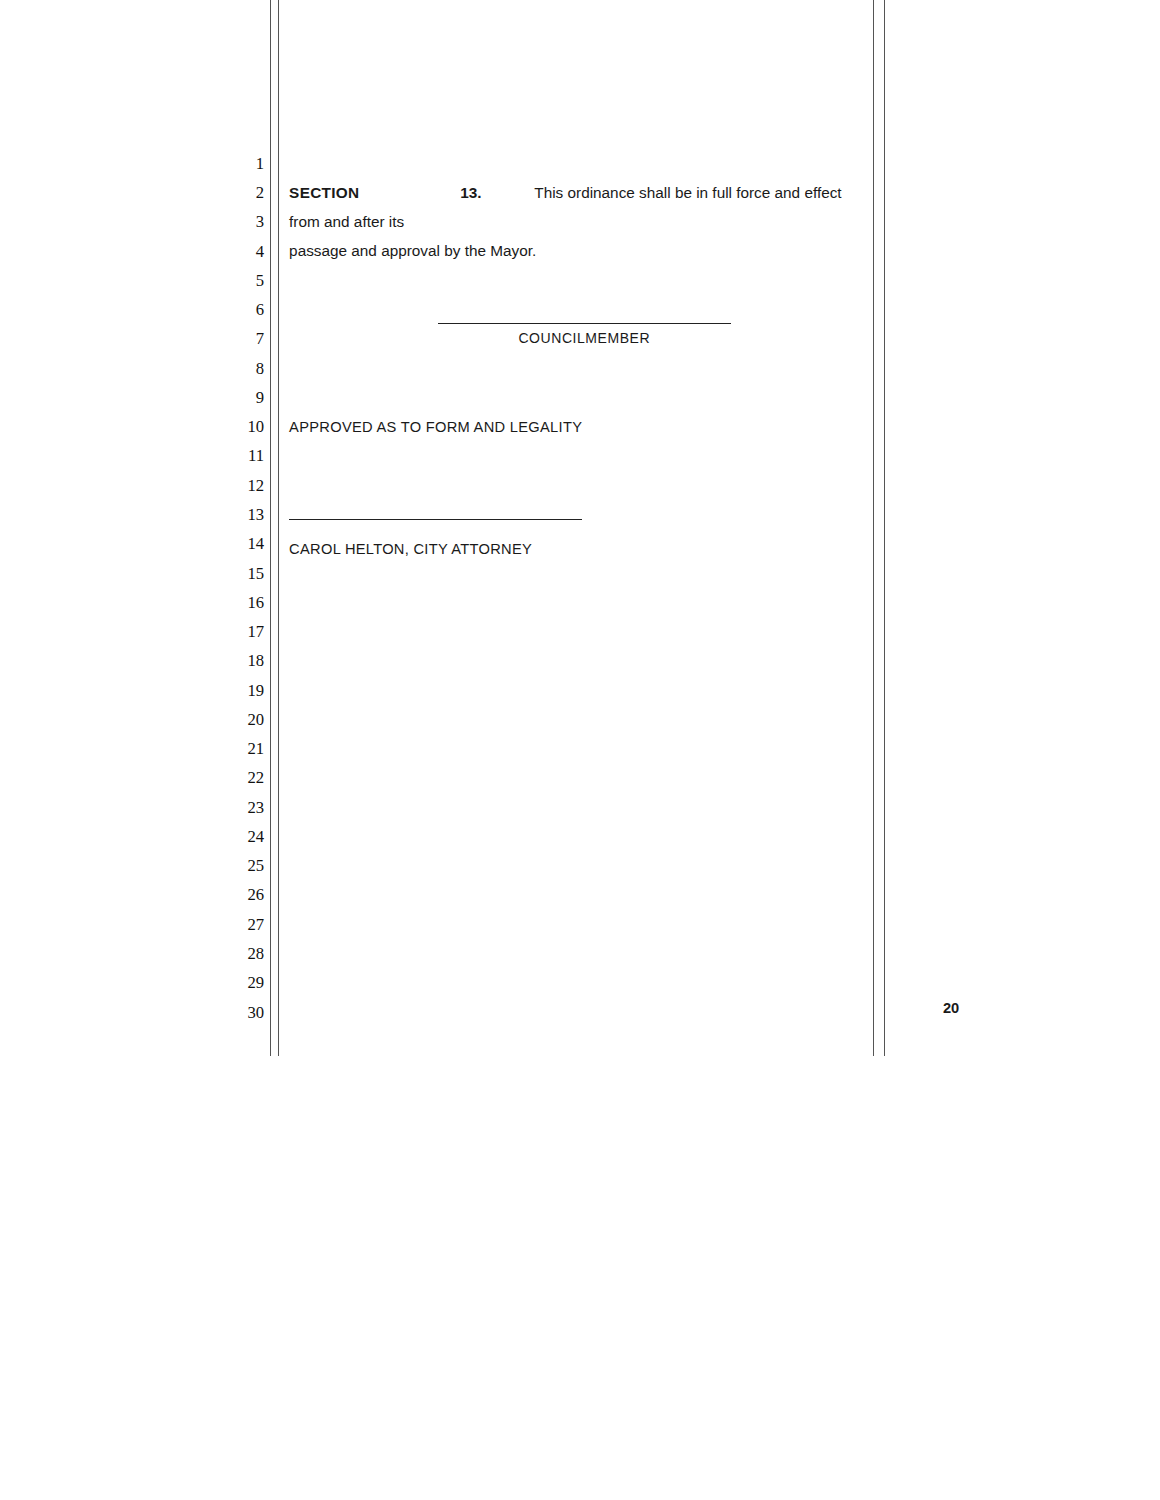1
2
3
4
5
6
7
8
9
10
11
12
13
14
15
16
17
18
19
20
21
22
23
24
25
26
27
28
29
30
SECTION 13. This ordinance shall be in full force and effect from and after its
passage and approval by the Mayor.
COUNCILMEMBER
APPROVED AS TO FORM AND LEGALITY
CAROL HELTON, CITY ATTORNEY
20